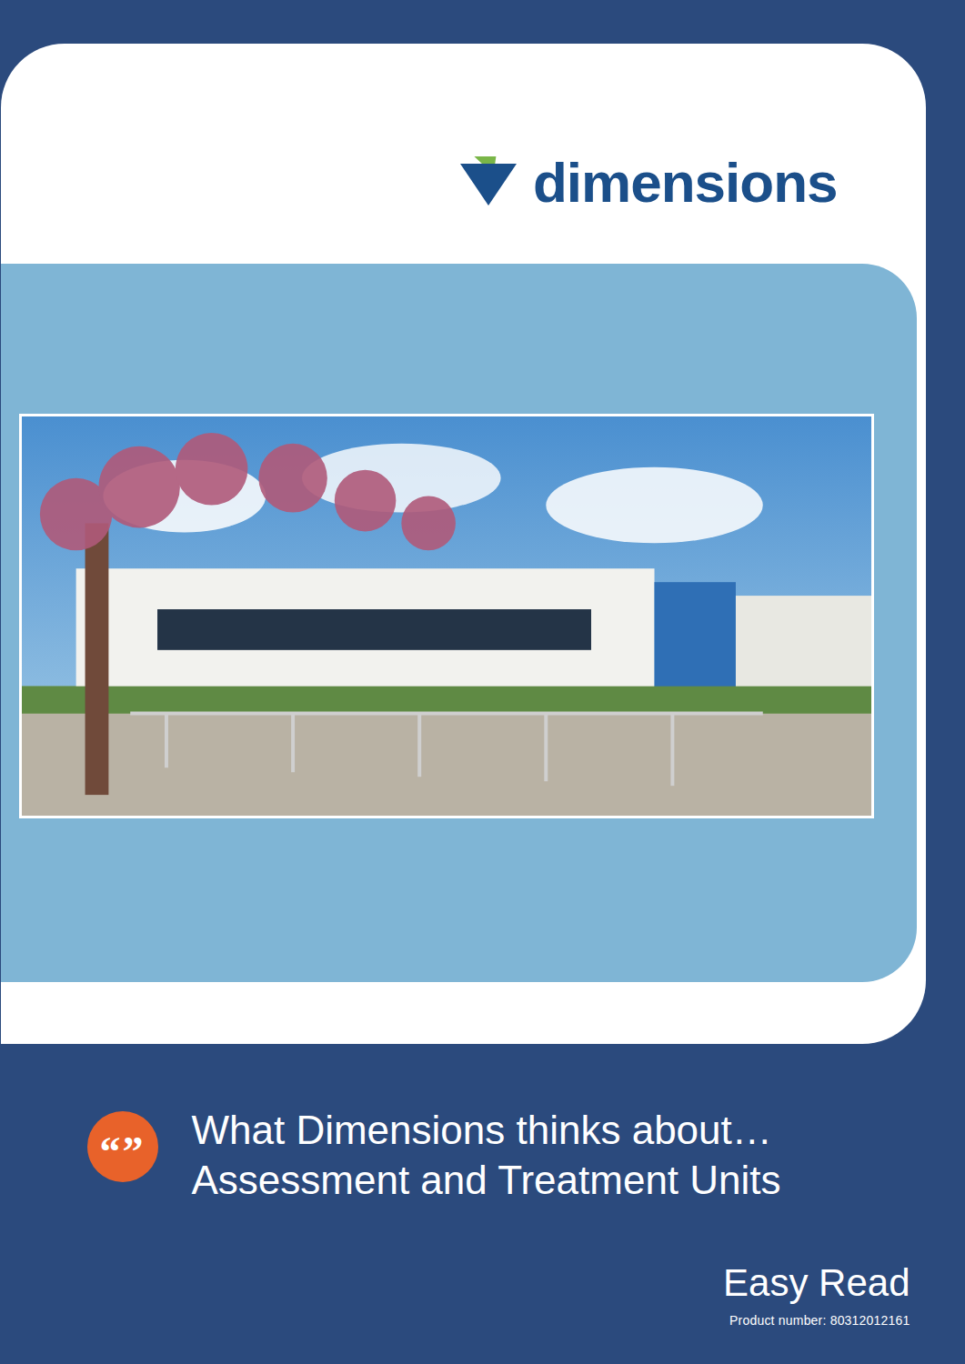dimensions
“”
What Dimensions thinks about…
Assessment and Treatment Units
Easy Read
Product number: 80312012161